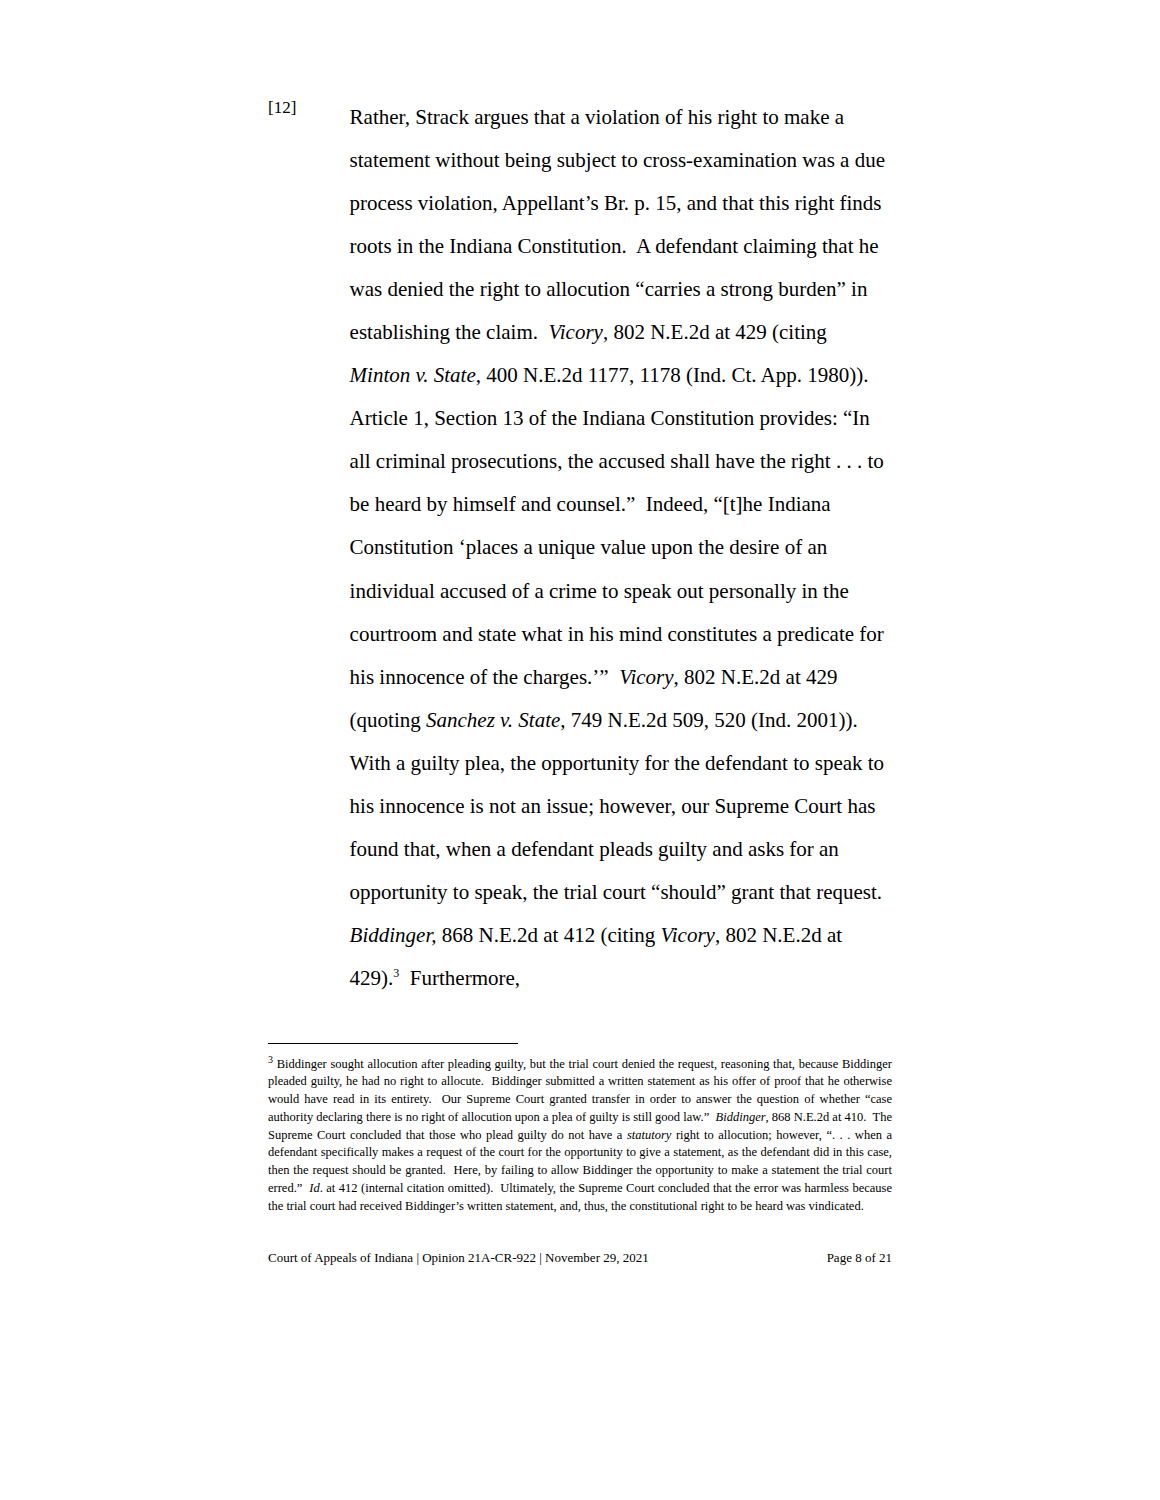[12]
Rather, Strack argues that a violation of his right to make a statement without being subject to cross-examination was a due process violation, Appellant’s Br. p. 15, and that this right finds roots in the Indiana Constitution. A defendant claiming that he was denied the right to allocution “carries a strong burden” in establishing the claim. Vicory, 802 N.E.2d at 429 (citing Minton v. State, 400 N.E.2d 1177, 1178 (Ind. Ct. App. 1980)). Article 1, Section 13 of the Indiana Constitution provides: “In all criminal prosecutions, the accused shall have the right . . . to be heard by himself and counsel.” Indeed, “[t]he Indiana Constitution ‘places a unique value upon the desire of an individual accused of a crime to speak out personally in the courtroom and state what in his mind constitutes a predicate for his innocence of the charges.’” Vicory, 802 N.E.2d at 429 (quoting Sanchez v. State, 749 N.E.2d 509, 520 (Ind. 2001)). With a guilty plea, the opportunity for the defendant to speak to his innocence is not an issue; however, our Supreme Court has found that, when a defendant pleads guilty and asks for an opportunity to speak, the trial court “should” grant that request. Biddinger, 868 N.E.2d at 412 (citing Vicory, 802 N.E.2d at 429).3 Furthermore,
3 Biddinger sought allocution after pleading guilty, but the trial court denied the request, reasoning that, because Biddinger pleaded guilty, he had no right to allocute. Biddinger submitted a written statement as his offer of proof that he otherwise would have read in its entirety. Our Supreme Court granted transfer in order to answer the question of whether “case authority declaring there is no right of allocution upon a plea of guilty is still good law.” Biddinger, 868 N.E.2d at 410. The Supreme Court concluded that those who plead guilty do not have a statutory right to allocution; however, “. . . when a defendant specifically makes a request of the court for the opportunity to give a statement, as the defendant did in this case, then the request should be granted. Here, by failing to allow Biddinger the opportunity to make a statement the trial court erred.” Id. at 412 (internal citation omitted). Ultimately, the Supreme Court concluded that the error was harmless because the trial court had received Biddinger’s written statement, and, thus, the constitutional right to be heard was vindicated.
Court of Appeals of Indiana | Opinion 21A-CR-922 | November 29, 2021
Page 8 of 21